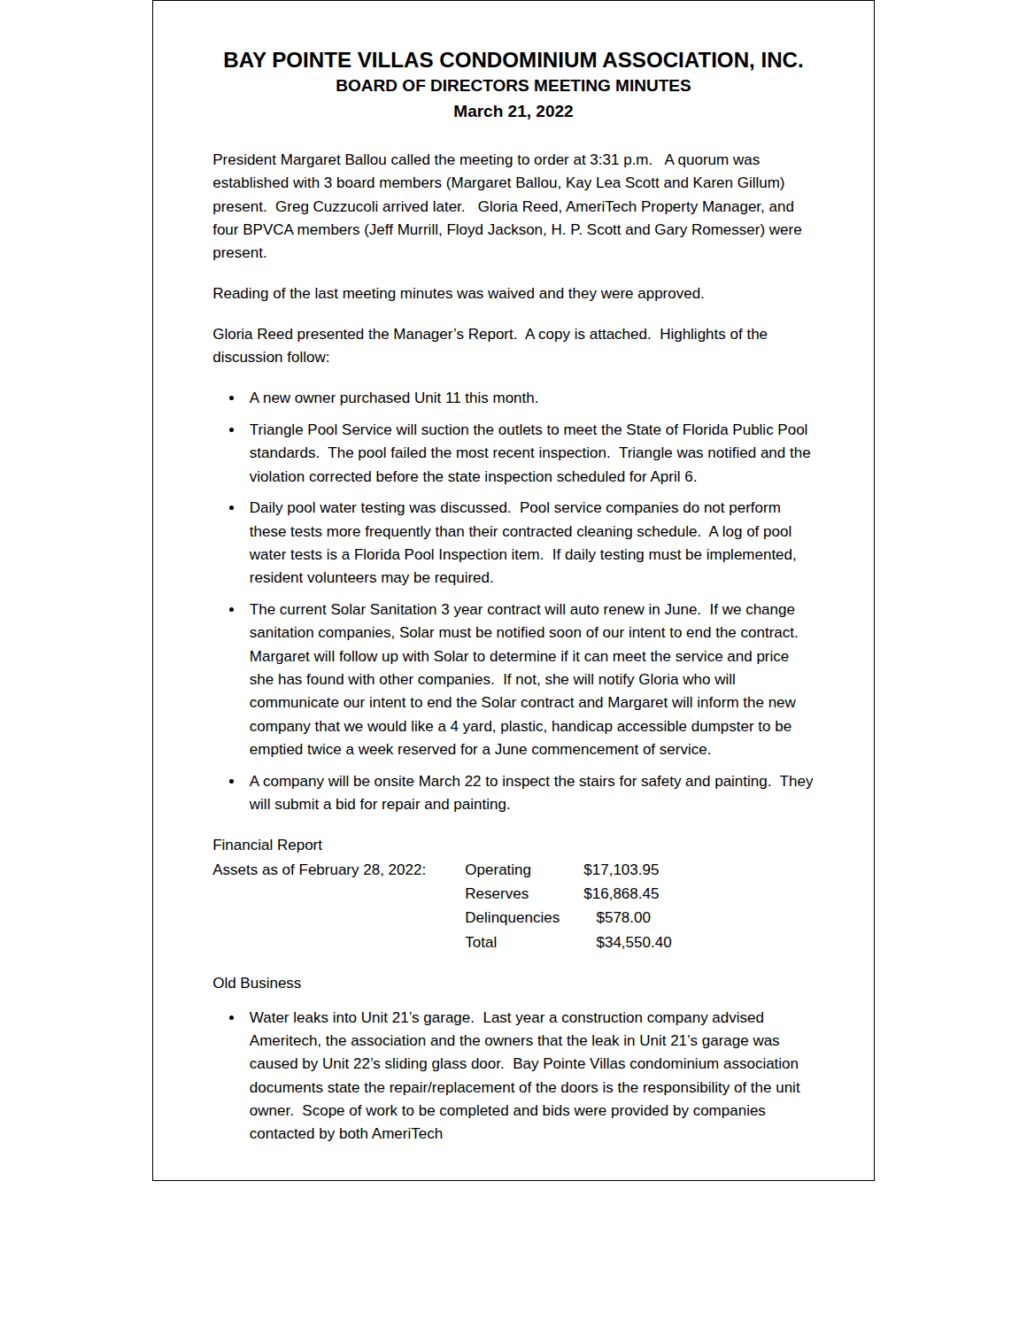BAY POINTE VILLAS CONDOMINIUM ASSOCIATION, INC.
BOARD OF DIRECTORS MEETING MINUTES
March 21, 2022
President Margaret Ballou called the meeting to order at 3:31 p.m. A quorum was established with 3 board members (Margaret Ballou, Kay Lea Scott and Karen Gillum) present. Greg Cuzzucoli arrived later. Gloria Reed, AmeriTech Property Manager, and four BPVCA members (Jeff Murrill, Floyd Jackson, H. P. Scott and Gary Romesser) were present.
Reading of the last meeting minutes was waived and they were approved.
Gloria Reed presented the Manager’s Report. A copy is attached. Highlights of the discussion follow:
A new owner purchased Unit 11 this month.
Triangle Pool Service will suction the outlets to meet the State of Florida Public Pool standards. The pool failed the most recent inspection. Triangle was notified and the violation corrected before the state inspection scheduled for April 6.
Daily pool water testing was discussed. Pool service companies do not perform these tests more frequently than their contracted cleaning schedule. A log of pool water tests is a Florida Pool Inspection item. If daily testing must be implemented, resident volunteers may be required.
The current Solar Sanitation 3 year contract will auto renew in June. If we change sanitation companies, Solar must be notified soon of our intent to end the contract. Margaret will follow up with Solar to determine if it can meet the service and price she has found with other companies. If not, she will notify Gloria who will communicate our intent to end the Solar contract and Margaret will inform the new company that we would like a 4 yard, plastic, handicap accessible dumpster to be emptied twice a week reserved for a June commencement of service.
A company will be onsite March 22 to inspect the stairs for safety and painting. They will submit a bid for repair and painting.
Financial Report
| Assets as of February 28, 2022: | Operating | $17,103.95 |
| | Reserves | $16,868.45 |
| | Delinquencies | $578.00 |
| | Total | $34,550.40 |
Old Business
Water leaks into Unit 21’s garage. Last year a construction company advised Ameritech, the association and the owners that the leak in Unit 21’s garage was caused by Unit 22’s sliding glass door. Bay Pointe Villas condominium association documents state the repair/replacement of the doors is the responsibility of the unit owner. Scope of work to be completed and bids were provided by companies contacted by both AmeriTech